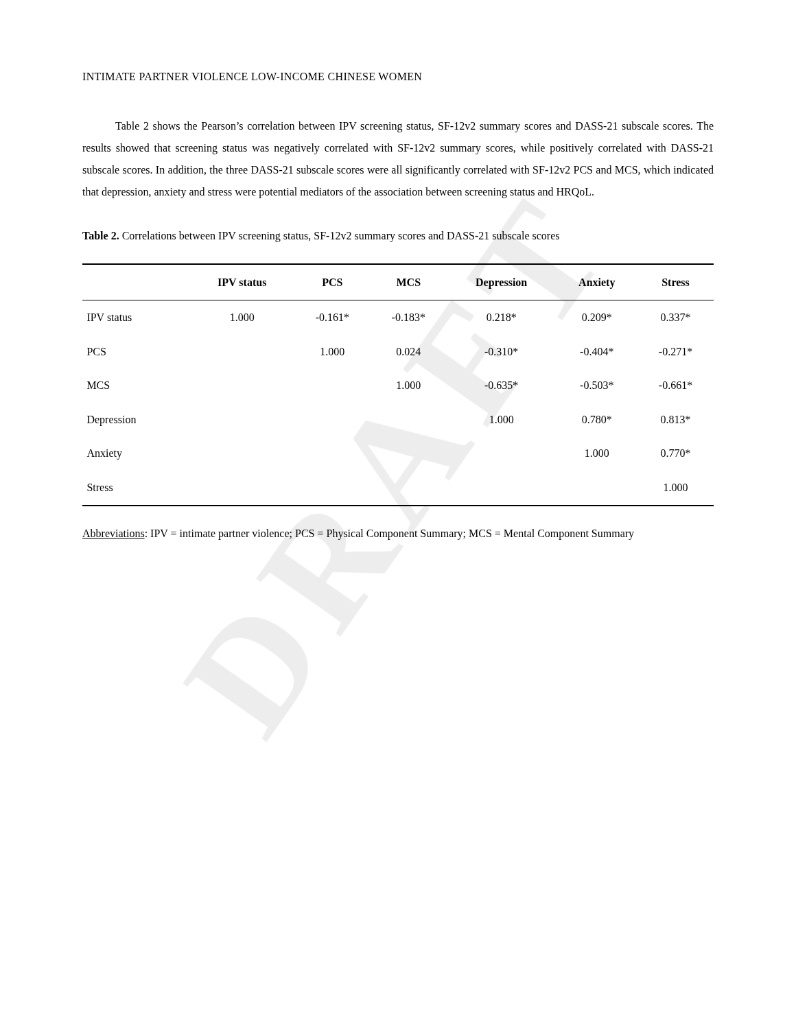DRAFT
INTIMATE PARTNER VIOLENCE LOW-INCOME CHINESE WOMEN
Table 2 shows the Pearson’s correlation between IPV screening status, SF-12v2 summary scores and DASS-21 subscale scores. The results showed that screening status was negatively correlated with SF-12v2 summary scores, while positively correlated with DASS-21 subscale scores. In addition, the three DASS-21 subscale scores were all significantly correlated with SF-12v2 PCS and MCS, which indicated that depression, anxiety and stress were potential mediators of the association between screening status and HRQoL.
Table 2. Correlations between IPV screening status, SF-12v2 summary scores and DASS-21 subscale scores
| | IPV status | PCS | MCS | Depression | Anxiety | Stress |
| --- | --- | --- | --- | --- | --- | --- |
| IPV status | 1.000 | -0.161* | -0.183* | 0.218* | 0.209* | 0.337* |
| PCS | | 1.000 | 0.024 | -0.310* | -0.404* | -0.271* |
| MCS | | | 1.000 | -0.635* | -0.503* | -0.661* |
| Depression | | | | 1.000 | 0.780* | 0.813* |
| Anxiety | | | | | 1.000 | 0.770* |
| Stress | | | | | | 1.000 |
Abbreviations: IPV = intimate partner violence; PCS = Physical Component Summary; MCS = Mental Component Summary